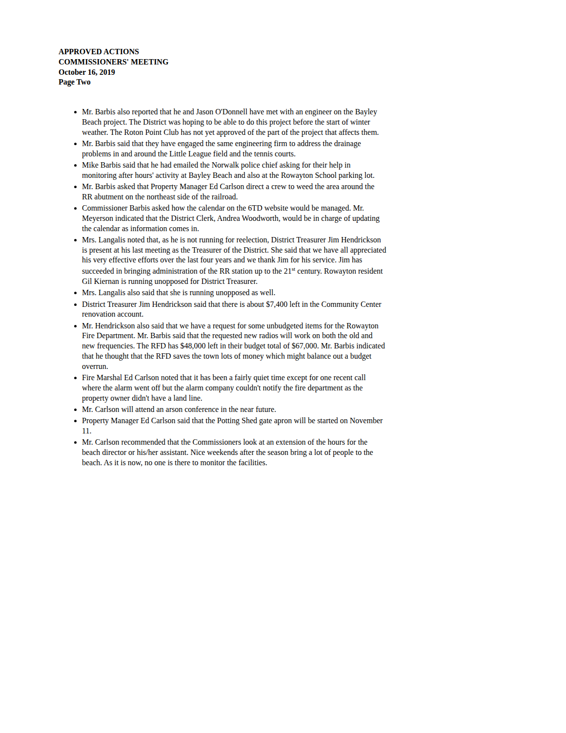APPROVED ACTIONS
COMMISSIONERS' MEETING
October 16, 2019
Page Two
Mr. Barbis also reported that he and Jason O'Donnell have met with an engineer on the Bayley Beach project. The District was hoping to be able to do this project before the start of winter weather. The Roton Point Club has not yet approved of the part of the project that affects them.
Mr. Barbis said that they have engaged the same engineering firm to address the drainage problems in and around the Little League field and the tennis courts.
Mike Barbis said that he had emailed the Norwalk police chief asking for their help in monitoring after hours' activity at Bayley Beach and also at the Rowayton School parking lot.
Mr. Barbis asked that Property Manager Ed Carlson direct a crew to weed the area around the RR abutment on the northeast side of the railroad.
Commissioner Barbis asked how the calendar on the 6TD website would be managed. Mr. Meyerson indicated that the District Clerk, Andrea Woodworth, would be in charge of updating the calendar as information comes in.
Mrs. Langalis noted that, as he is not running for reelection, District Treasurer Jim Hendrickson is present at his last meeting as the Treasurer of the District. She said that we have all appreciated his very effective efforts over the last four years and we thank Jim for his service. Jim has succeeded in bringing administration of the RR station up to the 21st century. Rowayton resident Gil Kiernan is running unopposed for District Treasurer.
Mrs. Langalis also said that she is running unopposed as well.
District Treasurer Jim Hendrickson said that there is about $7,400 left in the Community Center renovation account.
Mr. Hendrickson also said that we have a request for some unbudgeted items for the Rowayton Fire Department. Mr. Barbis said that the requested new radios will work on both the old and new frequencies. The RFD has $48,000 left in their budget total of $67,000. Mr. Barbis indicated that he thought that the RFD saves the town lots of money which might balance out a budget overrun.
Fire Marshal Ed Carlson noted that it has been a fairly quiet time except for one recent call where the alarm went off but the alarm company couldn't notify the fire department as the property owner didn't have a land line.
Mr. Carlson will attend an arson conference in the near future.
Property Manager Ed Carlson said that the Potting Shed gate apron will be started on November 11.
Mr. Carlson recommended that the Commissioners look at an extension of the hours for the beach director or his/her assistant. Nice weekends after the season bring a lot of people to the beach. As it is now, no one is there to monitor the facilities.